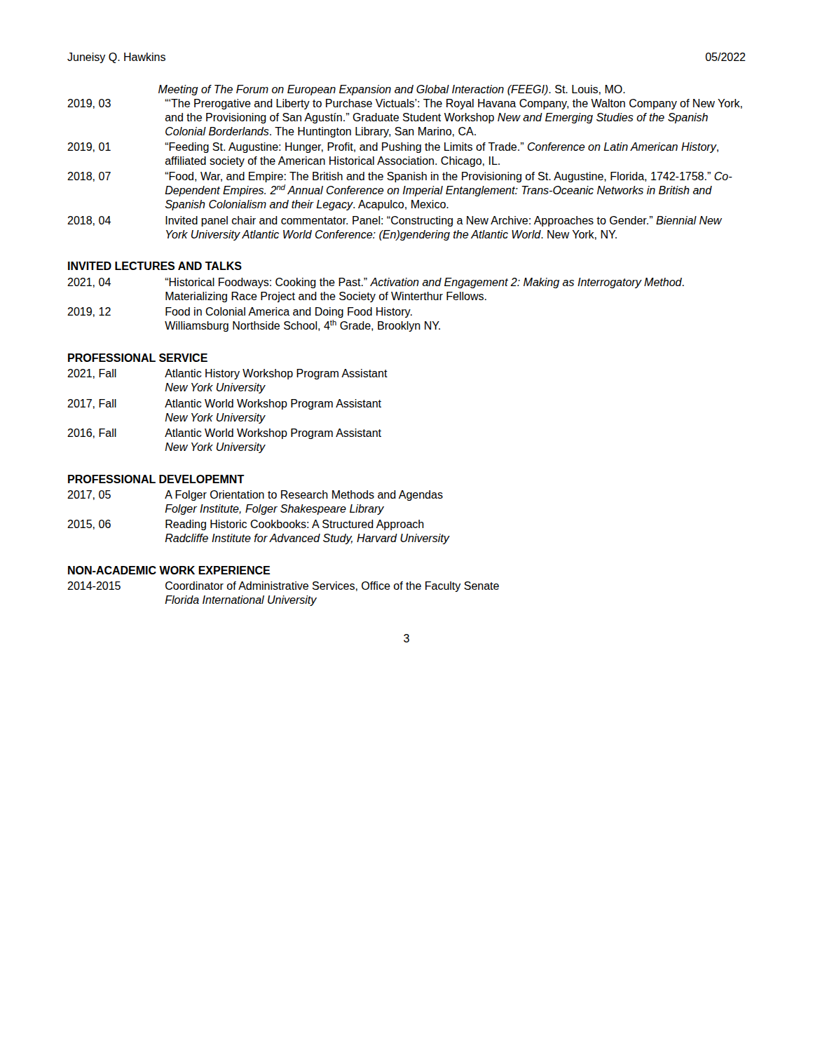Juneisy Q. Hawkins 05/2022
Meeting of The Forum on European Expansion and Global Interaction (FEEGI). St. Louis, MO.
2019, 03
“‘The Prerogative and Liberty to Purchase Victuals’: The Royal Havana Company, the Walton Company of New York, and the Provisioning of San Agustín.” Graduate Student Workshop New and Emerging Studies of the Spanish Colonial Borderlands. The Huntington Library, San Marino, CA.
2019, 01
“Feeding St. Augustine: Hunger, Profit, and Pushing the Limits of Trade.” Conference on Latin American History, affiliated society of the American Historical Association. Chicago, IL.
2018, 07
“Food, War, and Empire: The British and the Spanish in the Provisioning of St. Augustine, Florida, 1742-1758.” Co-Dependent Empires. 2nd Annual Conference on Imperial Entanglement: Trans-Oceanic Networks in British and Spanish Colonialism and their Legacy. Acapulco, Mexico.
2018, 04
Invited panel chair and commentator. Panel: “Constructing a New Archive: Approaches to Gender.” Biennial New York University Atlantic World Conference: (En)gendering the Atlantic World. New York, NY.
Invited Lectures and Talks
2021, 04
“Historical Foodways: Cooking the Past.” Activation and Engagement 2: Making as Interrogatory Method. Materializing Race Project and the Society of Winterthur Fellows.
2019, 12
Food in Colonial America and Doing Food History.
Williamsburg Northside School, 4th Grade, Brooklyn NY.
Professional Service
2021, Fall
Atlantic History Workshop Program Assistant
New York University
2017, Fall
Atlantic World Workshop Program Assistant
New York University
2016, Fall
Atlantic World Workshop Program Assistant
New York University
Professional Developemnt
2017, 05
A Folger Orientation to Research Methods and Agendas
Folger Institute, Folger Shakespeare Library
2015, 06
Reading Historic Cookbooks: A Structured Approach
Radcliffe Institute for Advanced Study, Harvard University
Non-Academic Work Experience
2014-2015
Coordinator of Administrative Services, Office of the Faculty Senate
Florida International University
3